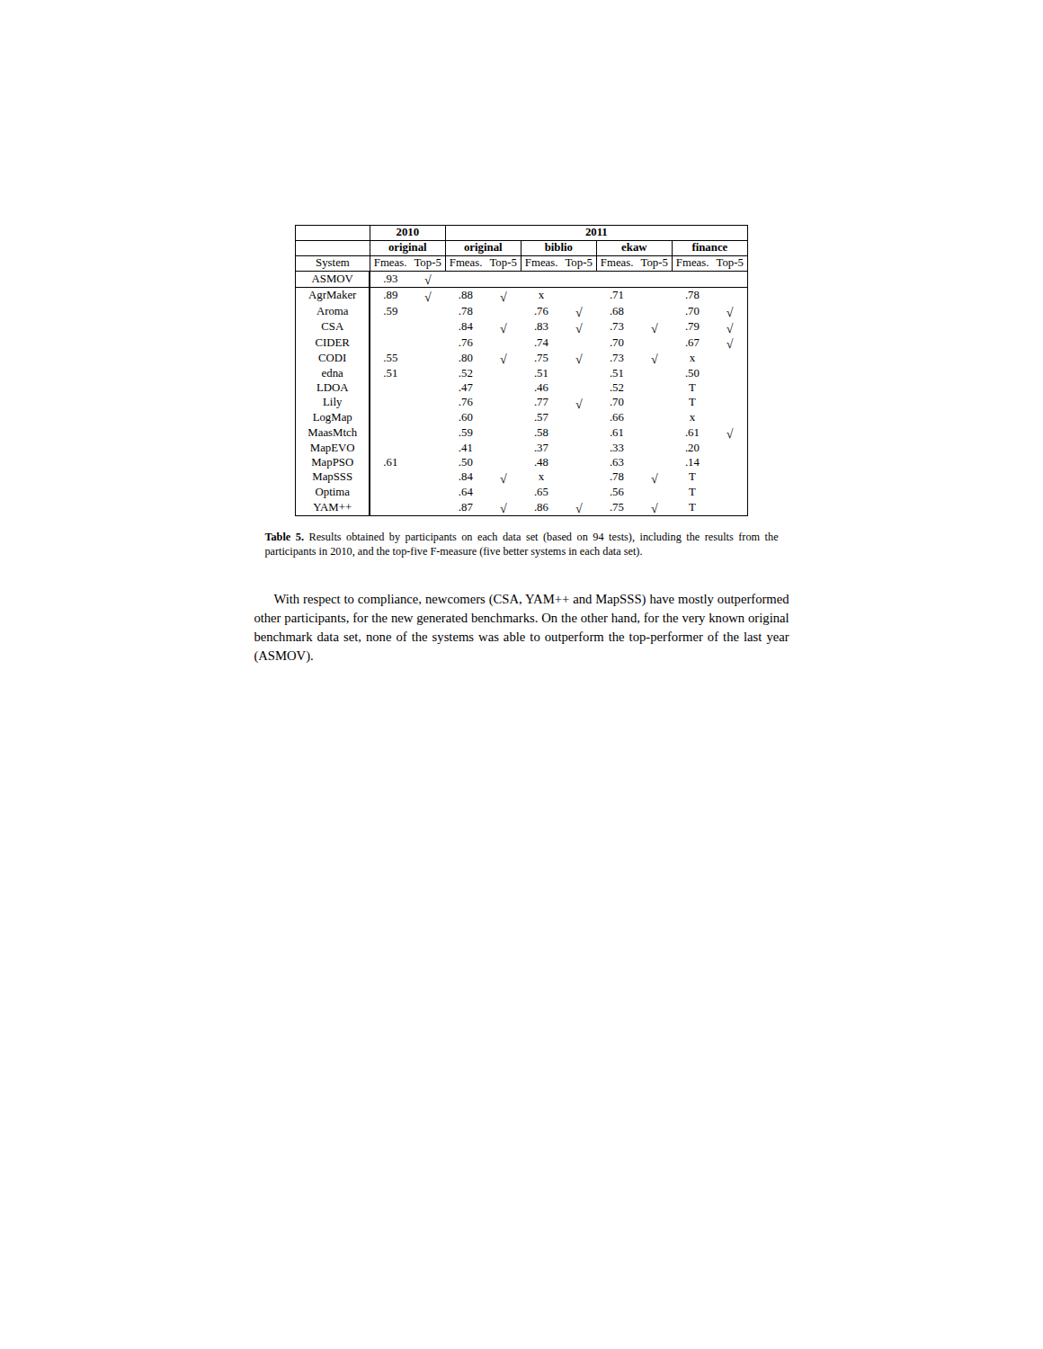| | 2010 | 2011 |
| | original | original | biblio | ekaw | finance |
| System | Fmeas. | Top-5 | Fmeas. | Top-5 | Fmeas. | Top-5 | Fmeas. | Top-5 | Fmeas. | Top-5 |
| ASMOV | .93 | √ | | | | | | | | |
| AgrMaker | .89 | √ | .88 | √ | x | | .71 | | .78 | |
| Aroma | .59 | | .78 | | .76 | √ | .68 | | .70 | √ |
| CSA | | | .84 | √ | .83 | √ | .73 | √ | .79 | √ |
| CIDER | | | .76 | | .74 | | .70 | | .67 | √ |
| CODI | .55 | | .80 | √ | .75 | √ | .73 | √ | x | |
| edna | .51 | | .52 | | .51 | | .51 | | .50 | |
| LDOA | | | .47 | | .46 | | .52 | | T | |
| Lily | | | .76 | | .77 | √ | .70 | | T | |
| LogMap | | | .60 | | .57 | | .66 | | x | |
| MaasMtch | | | .59 | | .58 | | .61 | | .61 | √ |
| MapEVO | | | .41 | | .37 | | .33 | | .20 | |
| MapPSO | .61 | | .50 | | .48 | | .63 | | .14 | |
| MapSSS | | | .84 | √ | x | | .78 | √ | T | |
| Optima | | | .64 | | .65 | | .56 | | T | |
| YAM++ | | | .87 | √ | .86 | √ | .75 | √ | T | |
Table 5. Results obtained by participants on each data set (based on 94 tests), including the results from the participants in 2010, and the top-five F-measure (five better systems in each data set).
With respect to compliance, newcomers (CSA, YAM++ and MapSSS) have mostly outperformed other participants, for the new generated benchmarks. On the other hand, for the very known original benchmark data set, none of the systems was able to outperform the top-performer of the last year (ASMOV).